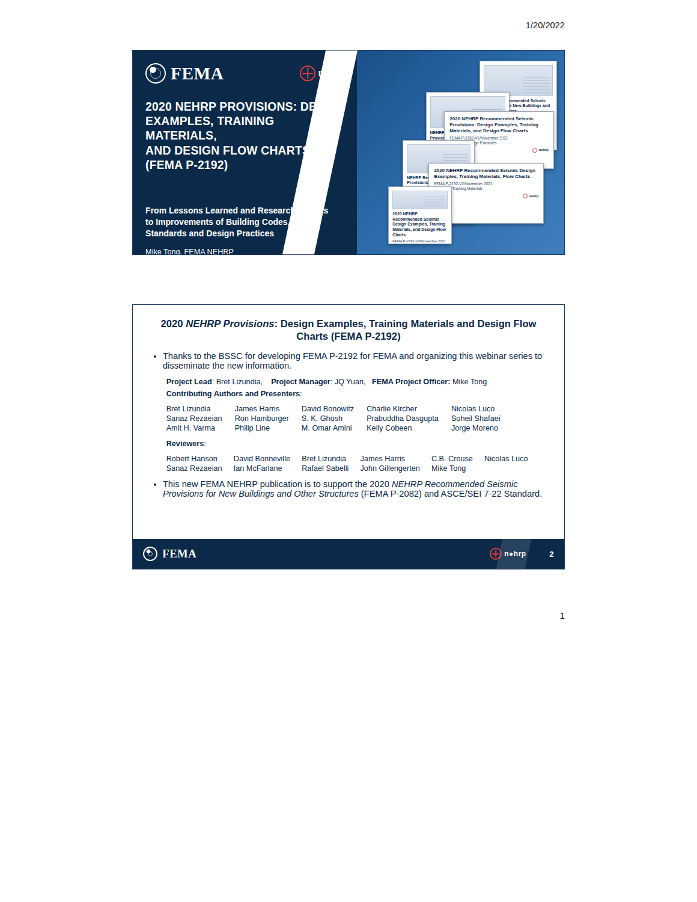1/20/2022
FEMA
n●hrp
2020 NEHRP PROVISIONS: DESIGN
EXAMPLES, TRAINING MATERIALS,
AND DESIGN FLOW CHARTS
(FEMA P-2192)
From Lessons Learned and Research Results
to Improvements of Building Codes,
Standards and Design Practices
Mike Tong, FEMA NEHRP
January 20, 2022
NEHRP Recommended Seismic Provisions for New Buildings and Other Structures
FEMA P-2082
FEMA nehrp
NEHRP Recommended Seismic Provisions: Design Examples, Training Materials, and Design Flow Charts
FEMA P-2192
FEMA nehrp
2020 NEHRP Recommended Seismic Provisions: Design Examples, Training Materials, and Design Flow Charts
FEMA P-2192-V1/November 2021
Volume I: Design Examples
FEMA nehrp
NEHRP Recommended Seismic Provisions
Volume II
FEMA nehrp
2020 NEHRP Recommended Seismic Design Examples, Training Materials, Flow Charts
FEMA P-2192-V2/November 2021
Volume II: Training Materials
FEMA nehrp
2020 NEHRP Recommended Seismic Design Examples, Training Materials, and Design Flow Charts
FEMA P-2192-V3/November 2021
Volume III: Design Flow Charts
FEMA nehrp
2020 NEHRP Provisions: Design Examples, Training Materials and Design Flow Charts (FEMA P-2192)
Thanks to the BSSC for developing FEMA P-2192 for FEMA and organizing this webinar series to disseminate the new information.
Project Lead: Bret Lizundia, Project Manager: JQ Yuan, FEMA Project Officer: Mike Tong
Contributing Authors and Presenters:
| Bret Lizundia | James Harris | David Bonowitz | Charlie Kircher | Nicolas Luco |
| Sanaz Rezaeian | Ron Hamburger | S. K. Ghosh | Prabuddha Dasgupta | Soheil Shafaei |
| Amit H. Varma | Philip Line | M. Omar Amini | Kelly Cobeen | Jorge Moreno |
Reviewers:
| Robert Hanson | David Bonneville | Bret Lizundia | James Harris | C.B. Crouse | Nicolas Luco |
| Sanaz Rezaeian | Ian McFarlane | Rafael Sabelli | John Gillengerten | Mike Tong | |
This new FEMA NEHRP publication is to support the 2020 NEHRP Recommended Seismic Provisions for New Buildings and Other Structures (FEMA P-2082) and ASCE/SEI 7-22 Standard.
FEMA
n●hrp 2
1